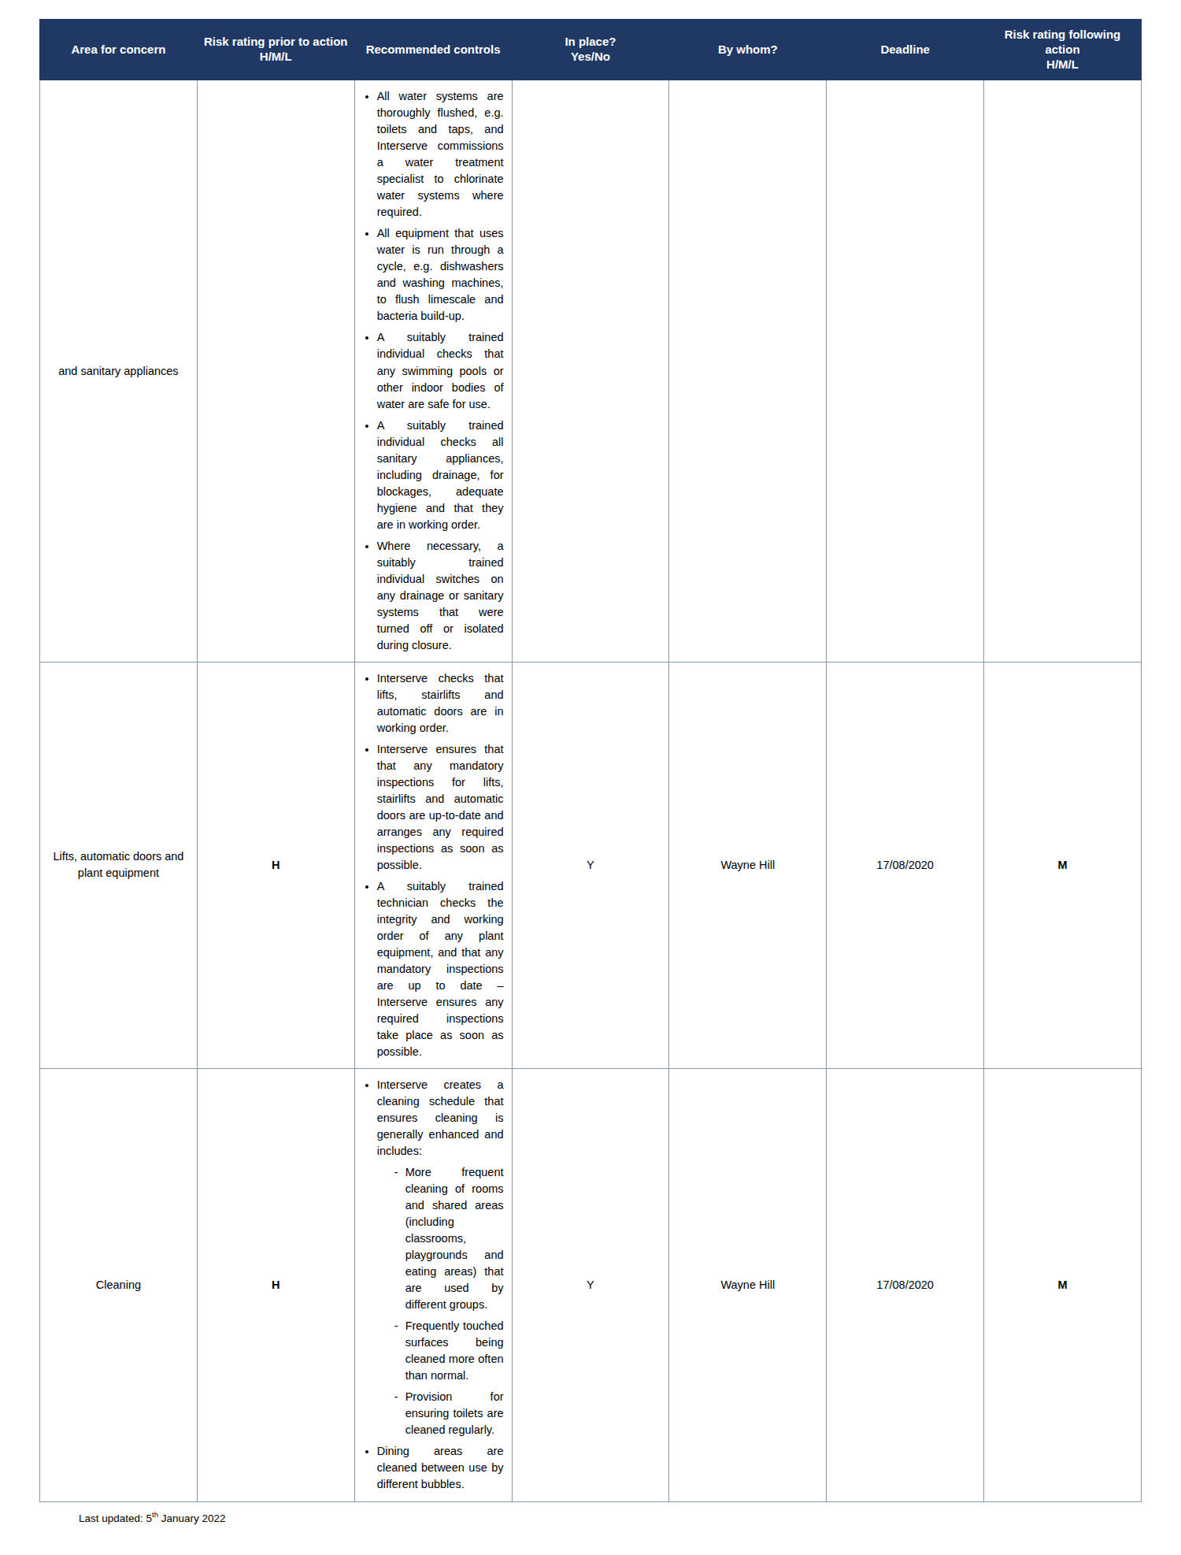| Area for concern | Risk rating prior to action H/M/L | Recommended controls | In place? Yes/No | By whom? | Deadline | Risk rating following action H/M/L |
| --- | --- | --- | --- | --- | --- | --- |
| and sanitary appliances | | All water systems are thoroughly flushed, e.g. toilets and taps, and Interserve commissions a water treatment specialist to chlorinate water systems where required. All equipment that uses water is run through a cycle, e.g. dishwashers and washing machines, to flush limescale and bacteria build-up. A suitably trained individual checks that any swimming pools or other indoor bodies of water are safe for use. A suitably trained individual checks all sanitary appliances, including drainage, for blockages, adequate hygiene and that they are in working order. Where necessary, a suitably trained individual switches on any drainage or sanitary systems that were turned off or isolated during closure. | | | | |
| Lifts, automatic doors and plant equipment | H | Interserve checks that lifts, stairlifts and automatic doors are in working order. Interserve ensures that that any mandatory inspections for lifts, stairlifts and automatic doors are up-to-date and arranges any required inspections as soon as possible. A suitably trained technician checks the integrity and working order of any plant equipment, and that any mandatory inspections are up to date – Interserve ensures any required inspections take place as soon as possible. | Y | Wayne Hill | 17/08/2020 | M |
| Cleaning | H | Interserve creates a cleaning schedule that ensures cleaning is generally enhanced and includes: More frequent cleaning of rooms and shared areas (including classrooms, playgrounds and eating areas) that are used by different groups. Frequently touched surfaces being cleaned more often than normal. Provision for ensuring toilets are cleaned regularly. Dining areas are cleaned between use by different bubbles. | Y | Wayne Hill | 17/08/2020 | M |
Last updated: 5th January 2022